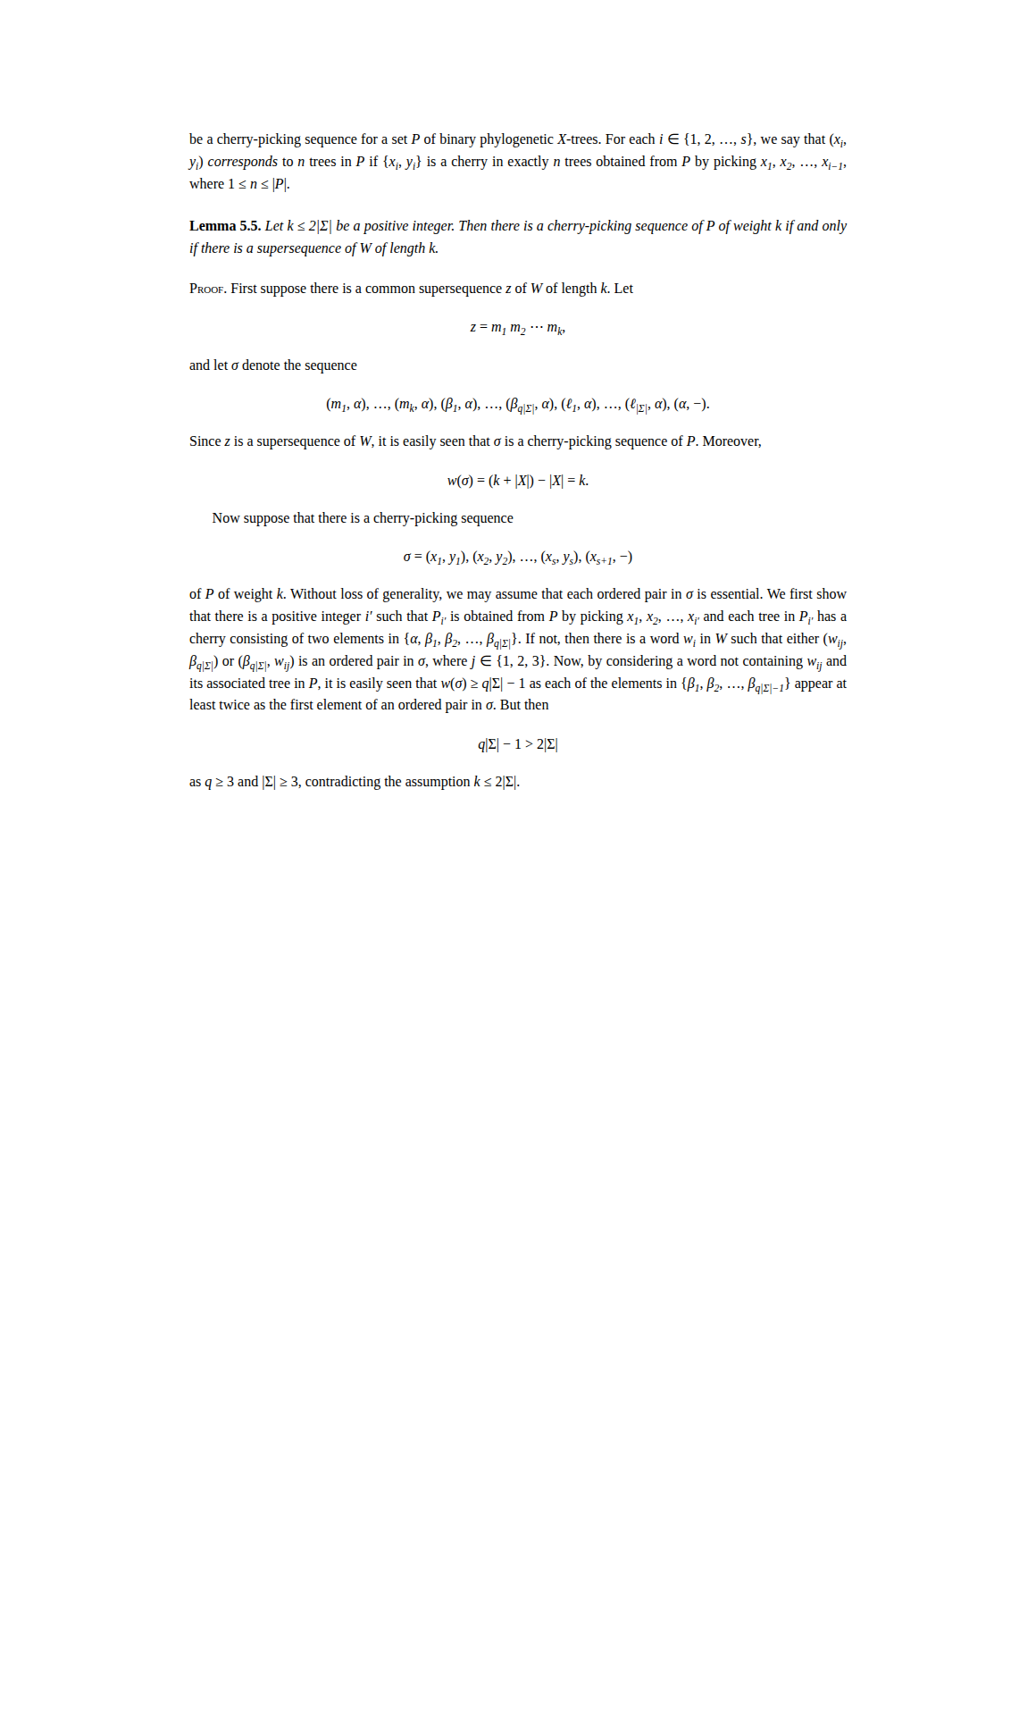be a cherry-picking sequence for a set P of binary phylogenetic X-trees. For each i ∈ {1, 2, …, s}, we say that (xi, yi) corresponds to n trees in P if {xi, yi} is a cherry in exactly n trees obtained from P by picking x1, x2, …, xi−1, where 1 ≤ n ≤ |P|.
Lemma 5.5. Let k ≤ 2|Σ| be a positive integer. Then there is a cherry-picking sequence of P of weight k if and only if there is a supersequence of W of length k.
Proof. First suppose there is a common supersequence z of W of length k. Let
z = m1 m2 ⋯ mk,
and let σ denote the sequence
(m1, α), …, (mk, α), (β1, α), …, (βq|Σ|, α), (ℓ1, α), …, (ℓ|Σ|, α), (α, −).
Since z is a supersequence of W, it is easily seen that σ is a cherry-picking sequence of P. Moreover,
w(σ) = (k + |X|) − |X| = k.
Now suppose that there is a cherry-picking sequence
σ = (x1, y1), (x2, y2), …, (xs, ys), (xs+1, −)
of P of weight k. Without loss of generality, we may assume that each ordered pair in σ is essential. We first show that there is a positive integer i′ such that Pi′ is obtained from P by picking x1, x2, …, xi′ and each tree in Pi′ has a cherry consisting of two elements in {α, β1, β2, …, βq|Σ|}. If not, then there is a word wi in W such that either (wij, βq|Σ|) or (βq|Σ|, wij) is an ordered pair in σ, where j ∈ {1, 2, 3}. Now, by considering a word not containing wij and its associated tree in P, it is easily seen that w(σ) ≥ q|Σ| − 1 as each of the elements in {β1, β2, …, βq|Σ|−1} appear at least twice as the first element of an ordered pair in σ. But then
q|Σ| − 1 > 2|Σ|
as q ≥ 3 and |Σ| ≥ 3, contradicting the assumption k ≤ 2|Σ|.
28